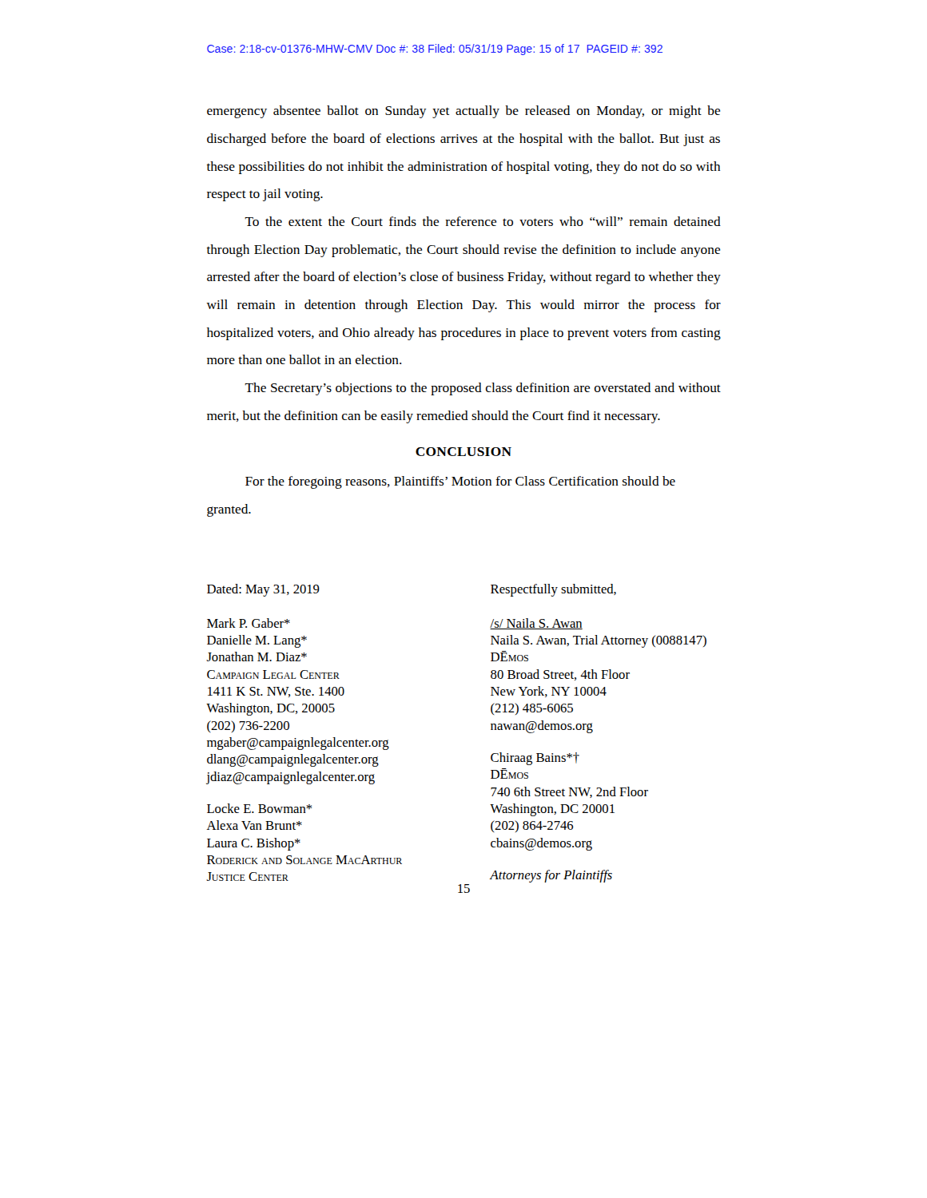Case: 2:18-cv-01376-MHW-CMV Doc #: 38 Filed: 05/31/19 Page: 15 of 17 PAGEID #: 392
emergency absentee ballot on Sunday yet actually be released on Monday, or might be discharged before the board of elections arrives at the hospital with the ballot. But just as these possibilities do not inhibit the administration of hospital voting, they do not do so with respect to jail voting.
To the extent the Court finds the reference to voters who “will” remain detained through Election Day problematic, the Court should revise the definition to include anyone arrested after the board of election’s close of business Friday, without regard to whether they will remain in detention through Election Day. This would mirror the process for hospitalized voters, and Ohio already has procedures in place to prevent voters from casting more than one ballot in an election.
The Secretary’s objections to the proposed class definition are overstated and without merit, but the definition can be easily remedied should the Court find it necessary.
CONCLUSION
For the foregoing reasons, Plaintiffs’ Motion for Class Certification should be granted.
Dated: May 31, 2019
Mark P. Gaber*
Danielle M. Lang*
Jonathan M. Diaz*
Campaign Legal Center
1411 K St. NW, Ste. 1400
Washington, DC, 20005
(202) 736-2200
mgaber@campaignlegalcenter.org
dlang@campaignlegalcenter.org
jdiaz@campaignlegalcenter.org
Locke E. Bowman*
Alexa Van Brunt*
Laura C. Bishop*
Roderick and Solange MacArthur
Justice Center
Respectfully submitted,
/s/ Naila S. Awan
Naila S. Awan, Trial Attorney (0088147)
DĒmos
80 Broad Street, 4th Floor
New York, NY 10004
(212) 485-6065
nawan@demos.org
Chiraag Bains*†
DĒmos
740 6th Street NW, 2nd Floor
Washington, DC 20001
(202) 864-2746
cbains@demos.org
Attorneys for Plaintiffs
15